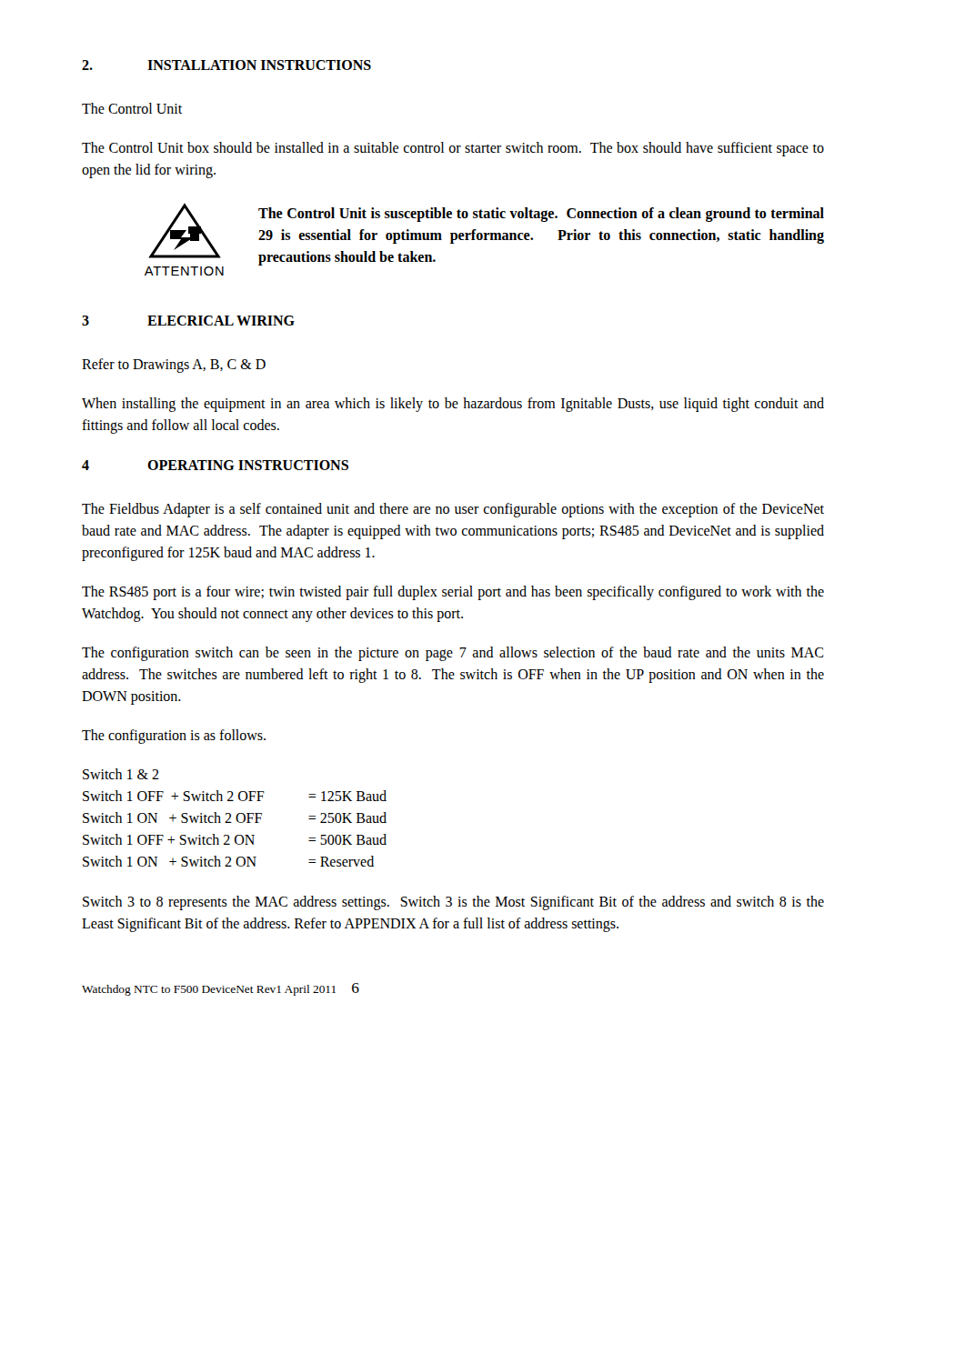2. INSTALLATION INSTRUCTIONS
The Control Unit
The Control Unit box should be installed in a suitable control or starter switch room. The box should have sufficient space to open the lid for wiring.
ATTENTION
The Control Unit is susceptible to static voltage. Connection of a clean ground to terminal 29 is essential for optimum performance. Prior to this connection, static handling precautions should be taken.
3 ELECRICAL WIRING
Refer to Drawings A, B, C & D
When installing the equipment in an area which is likely to be hazardous from Ignitable Dusts, use liquid tight conduit and fittings and follow all local codes.
4 OPERATING INSTRUCTIONS
The Fieldbus Adapter is a self contained unit and there are no user configurable options with the exception of the DeviceNet baud rate and MAC address. The adapter is equipped with two communications ports; RS485 and DeviceNet and is supplied preconfigured for 125K baud and MAC address 1.
The RS485 port is a four wire; twin twisted pair full duplex serial port and has been specifically configured to work with the Watchdog. You should not connect any other devices to this port.
The configuration switch can be seen in the picture on page 7 and allows selection of the baud rate and the units MAC address. The switches are numbered left to right 1 to 8. The switch is OFF when in the UP position and ON when in the DOWN position.
The configuration is as follows.
| Switch 1 & 2 |
| Switch 1 OFF + Switch 2 OFF | = 125K Baud |
| Switch 1 ON + Switch 2 OFF | = 250K Baud |
| Switch 1 OFF + Switch 2 ON | = 500K Baud |
| Switch 1 ON + Switch 2 ON | = Reserved |
Switch 3 to 8 represents the MAC address settings. Switch 3 is the Most Significant Bit of the address and switch 8 is the Least Significant Bit of the address. Refer to APPENDIX A for a full list of address settings.
Watchdog NTC to F500 DeviceNet Rev1 April 2011 6